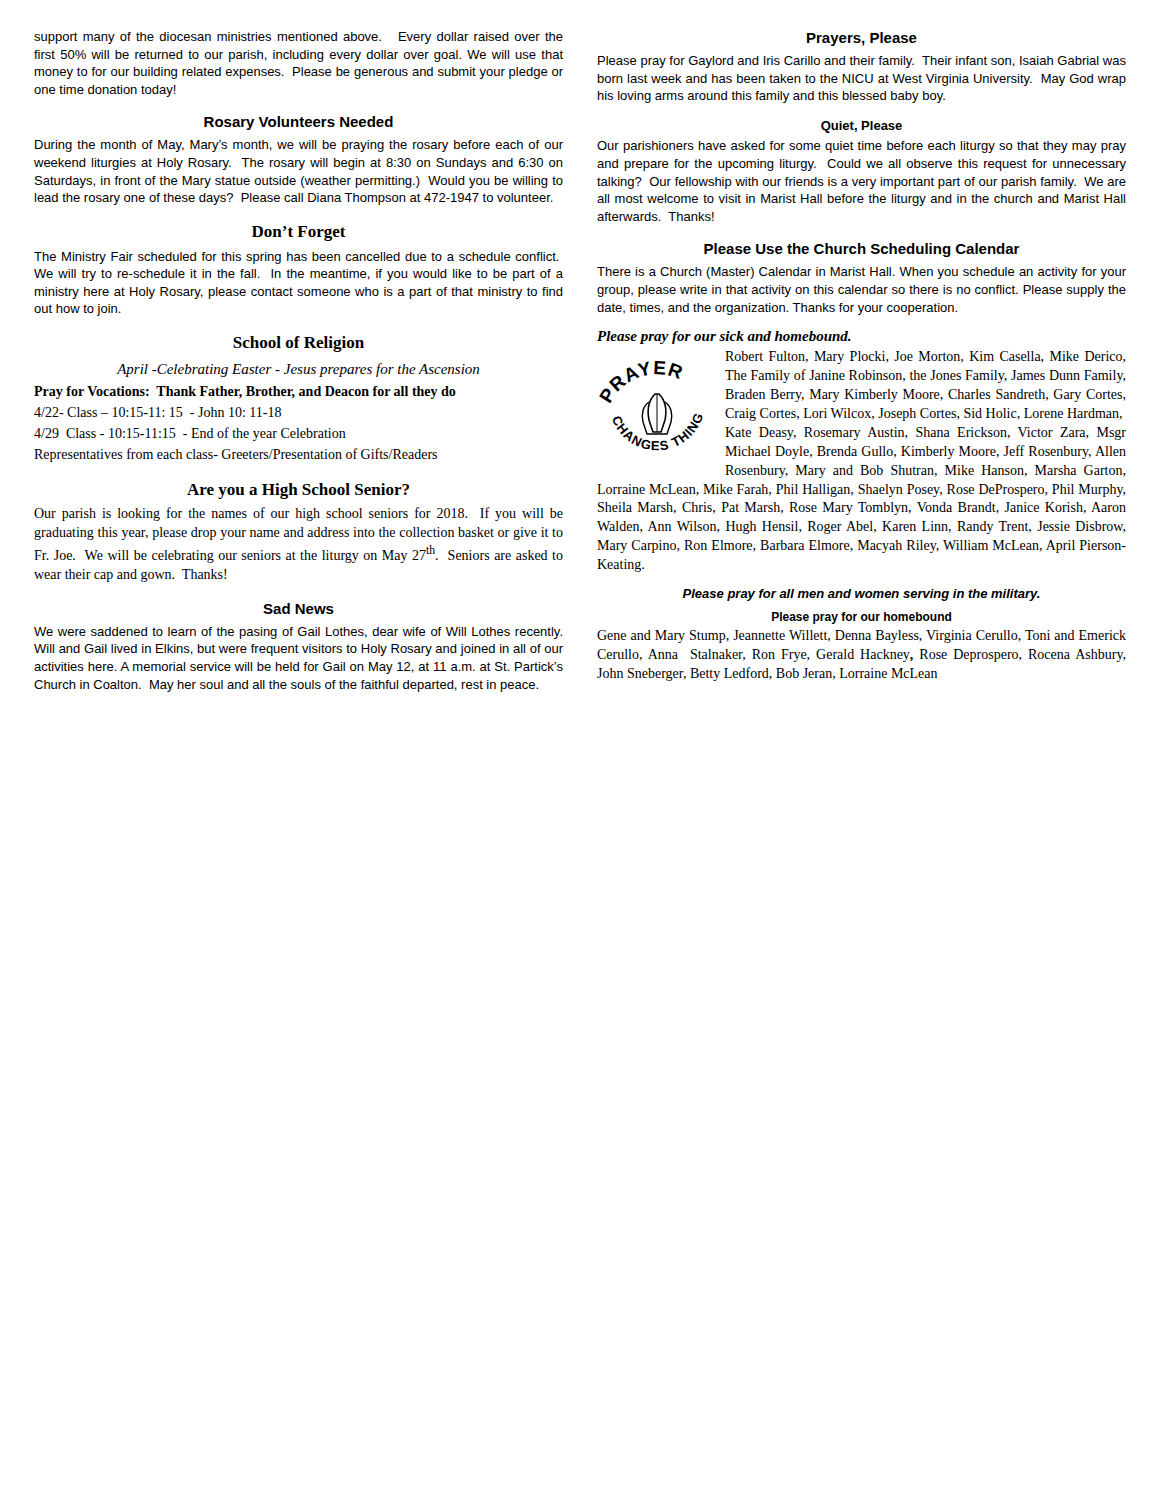support many of the diocesan ministries mentioned above. Every dollar raised over the first 50% will be returned to our parish, including every dollar over goal. We will use that money to for our building related expenses. Please be generous and submit your pledge or one time donation today!
Rosary Volunteers Needed
During the month of May, Mary’s month, we will be praying the rosary before each of our weekend liturgies at Holy Rosary. The rosary will begin at 8:30 on Sundays and 6:30 on Saturdays, in front of the Mary statue outside (weather permitting.) Would you be willing to lead the rosary one of these days? Please call Diana Thompson at 472-1947 to volunteer.
Don’t Forget
The Ministry Fair scheduled for this spring has been cancelled due to a schedule conflict. We will try to re-schedule it in the fall. In the meantime, if you would like to be part of a ministry here at Holy Rosary, please contact someone who is a part of that ministry to find out how to join.
School of Religion
April -Celebrating Easter - Jesus prepares for the Ascension
Pray for Vocations: Thank Father, Brother, and Deacon for all they do
4/22- Class – 10:15-11: 15 - John 10: 11-18
4/29 Class - 10:15-11:15 - End of the year Celebration
Representatives from each class- Greeters/Presentation of Gifts/Readers
Are you a High School Senior?
Our parish is looking for the names of our high school seniors for 2018. If you will be graduating this year, please drop your name and address into the collection basket or give it to Fr. Joe. We will be celebrating our seniors at the liturgy on May 27th. Seniors are asked to wear their cap and gown. Thanks!
Sad News
We were saddened to learn of the pasing of Gail Lothes, dear wife of Will Lothes recently. Will and Gail lived in Elkins, but were frequent visitors to Holy Rosary and joined in all of our activities here. A memorial service will be held for Gail on May 12, at 11 a.m. at St. Partick’s Church in Coalton. May her soul and all the souls of the faithful departed, rest in peace.
Prayers, Please
Please pray for Gaylord and Iris Carillo and their family. Their infant son, Isaiah Gabrial was born last week and has been taken to the NICU at West Virginia University. May God wrap his loving arms around this family and this blessed baby boy.
Quiet, Please
Our parishioners have asked for some quiet time before each liturgy so that they may pray and prepare for the upcoming liturgy. Could we all observe this request for unnecessary talking? Our fellowship with our friends is a very important part of our parish family. We are all most welcome to visit in Marist Hall before the liturgy and in the church and Marist Hall afterwards. Thanks!
Please Use the Church Scheduling Calendar
There is a Church (Master) Calendar in Marist Hall. When you schedule an activity for your group, please write in that activity on this calendar so there is no conflict. Please supply the date, times, and the organization. Thanks for your cooperation.
Please pray for our sick and homebound.
PRAYER CHANGES THINGS
Robert Fulton, Mary Plocki, Joe Morton, Kim Casella, Mike Derico, The Family of Janine Robinson, the Jones Family, James Dunn Family, Braden Berry, Mary Kimberly Moore, Charles Sandreth, Gary Cortes, Craig Cortes, Lori Wilcox, Joseph Cortes, Sid Holic, Lorene Hardman, Kate Deasy, Rosemary Austin, Shana Erickson, Victor Zara, Msgr Michael Doyle, Brenda Gullo, Kimberly Moore, Jeff Rosenbury, Allen Rosenbury, Mary and Bob Shutran, Mike Hanson, Marsha Garton, Lorraine McLean, Mike Farah, Phil Halligan, Shaelyn Posey, Rose DeProspero, Phil Murphy, Sheila Marsh, Chris, Pat Marsh, Rose Mary Tomblyn, Vonda Brandt, Janice Korish, Aaron Walden, Ann Wilson, Hugh Hensil, Roger Abel, Karen Linn, Randy Trent, Jessie Disbrow, Mary Carpino, Ron Elmore, Barbara Elmore, Macyah Riley, William McLean, April Pierson-Keating.
Please pray for all men and women serving in the military.
Please pray for our homebound
Gene and Mary Stump, Jeannette Willett, Denna Bayless, Virginia Cerullo, Toni and Emerick Cerullo, Anna Stalnaker, Ron Frye, Gerald Hackney, Rose Deprospero, Rocena Ashbury, John Sneberger, Betty Ledford, Bob Jeran, Lorraine McLean